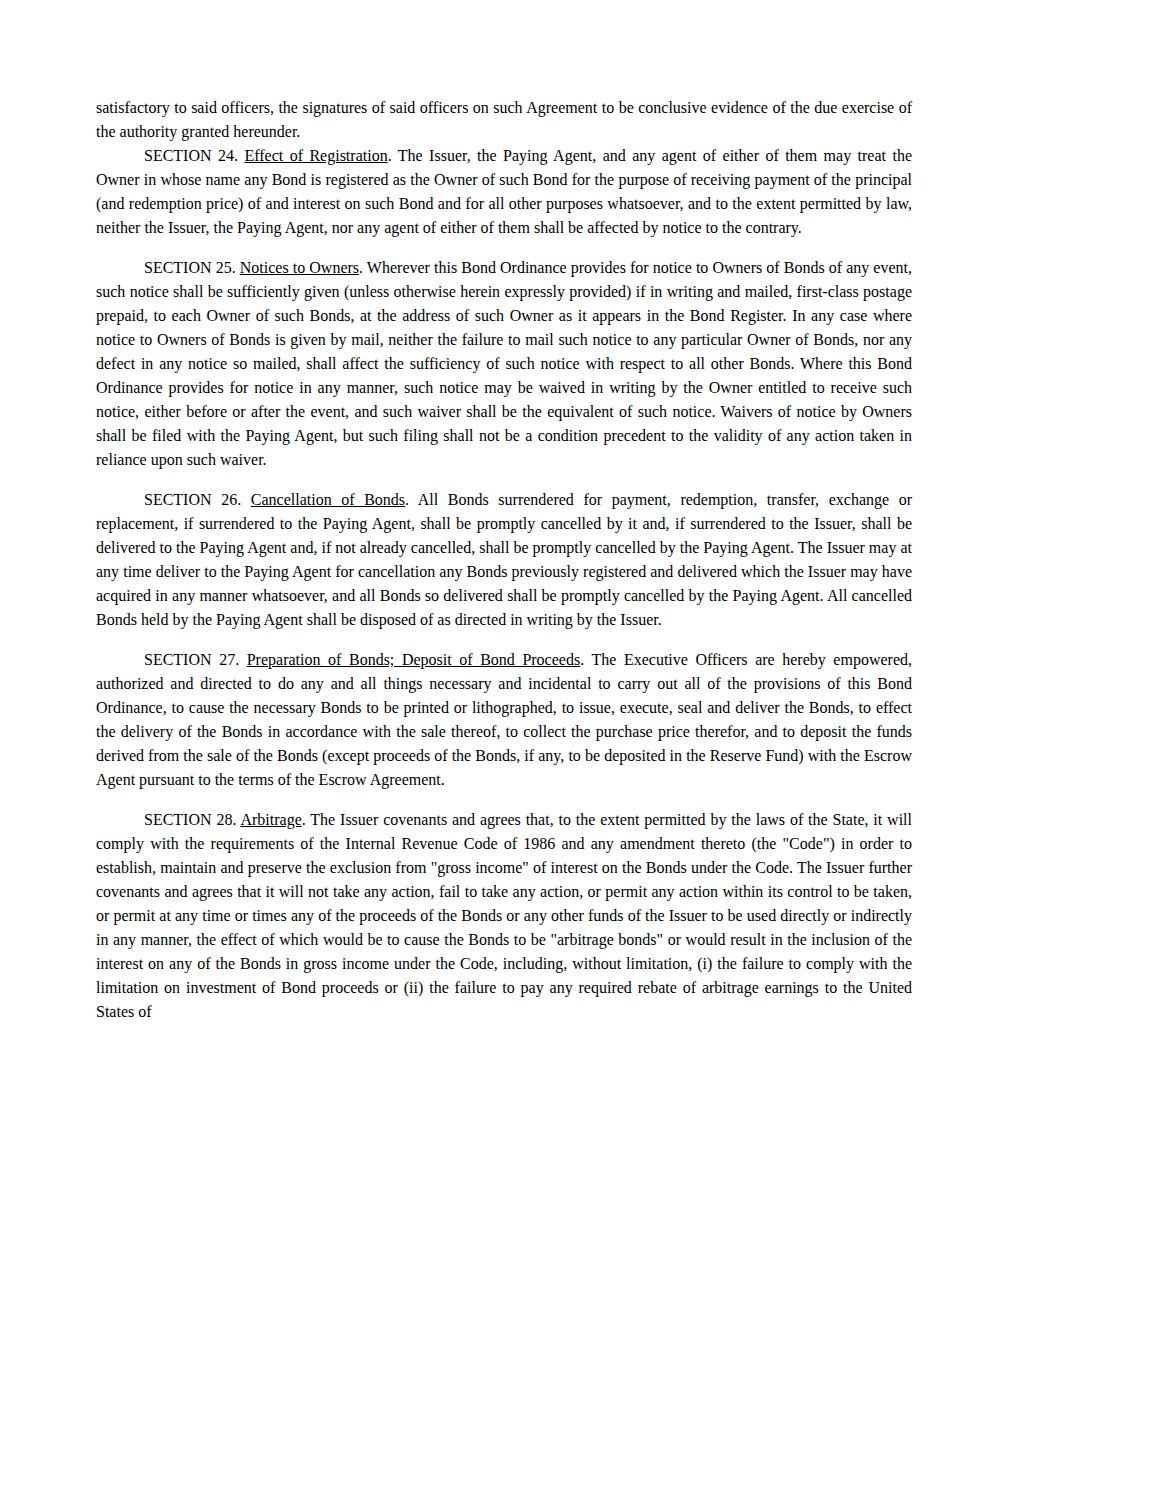satisfactory to said officers, the signatures of said officers on such Agreement to be conclusive evidence of the due exercise of the authority granted hereunder.
SECTION 24. Effect of Registration. The Issuer, the Paying Agent, and any agent of either of them may treat the Owner in whose name any Bond is registered as the Owner of such Bond for the purpose of receiving payment of the principal (and redemption price) of and interest on such Bond and for all other purposes whatsoever, and to the extent permitted by law, neither the Issuer, the Paying Agent, nor any agent of either of them shall be affected by notice to the contrary.
SECTION 25. Notices to Owners. Wherever this Bond Ordinance provides for notice to Owners of Bonds of any event, such notice shall be sufficiently given (unless otherwise herein expressly provided) if in writing and mailed, first-class postage prepaid, to each Owner of such Bonds, at the address of such Owner as it appears in the Bond Register. In any case where notice to Owners of Bonds is given by mail, neither the failure to mail such notice to any particular Owner of Bonds, nor any defect in any notice so mailed, shall affect the sufficiency of such notice with respect to all other Bonds. Where this Bond Ordinance provides for notice in any manner, such notice may be waived in writing by the Owner entitled to receive such notice, either before or after the event, and such waiver shall be the equivalent of such notice. Waivers of notice by Owners shall be filed with the Paying Agent, but such filing shall not be a condition precedent to the validity of any action taken in reliance upon such waiver.
SECTION 26. Cancellation of Bonds. All Bonds surrendered for payment, redemption, transfer, exchange or replacement, if surrendered to the Paying Agent, shall be promptly cancelled by it and, if surrendered to the Issuer, shall be delivered to the Paying Agent and, if not already cancelled, shall be promptly cancelled by the Paying Agent. The Issuer may at any time deliver to the Paying Agent for cancellation any Bonds previously registered and delivered which the Issuer may have acquired in any manner whatsoever, and all Bonds so delivered shall be promptly cancelled by the Paying Agent. All cancelled Bonds held by the Paying Agent shall be disposed of as directed in writing by the Issuer.
SECTION 27. Preparation of Bonds; Deposit of Bond Proceeds. The Executive Officers are hereby empowered, authorized and directed to do any and all things necessary and incidental to carry out all of the provisions of this Bond Ordinance, to cause the necessary Bonds to be printed or lithographed, to issue, execute, seal and deliver the Bonds, to effect the delivery of the Bonds in accordance with the sale thereof, to collect the purchase price therefor, and to deposit the funds derived from the sale of the Bonds (except proceeds of the Bonds, if any, to be deposited in the Reserve Fund) with the Escrow Agent pursuant to the terms of the Escrow Agreement.
SECTION 28. Arbitrage. The Issuer covenants and agrees that, to the extent permitted by the laws of the State, it will comply with the requirements of the Internal Revenue Code of 1986 and any amendment thereto (the "Code") in order to establish, maintain and preserve the exclusion from "gross income" of interest on the Bonds under the Code. The Issuer further covenants and agrees that it will not take any action, fail to take any action, or permit any action within its control to be taken, or permit at any time or times any of the proceeds of the Bonds or any other funds of the Issuer to be used directly or indirectly in any manner, the effect of which would be to cause the Bonds to be "arbitrage bonds" or would result in the inclusion of the interest on any of the Bonds in gross income under the Code, including, without limitation, (i) the failure to comply with the limitation on investment of Bond proceeds or (ii) the failure to pay any required rebate of arbitrage earnings to the United States of